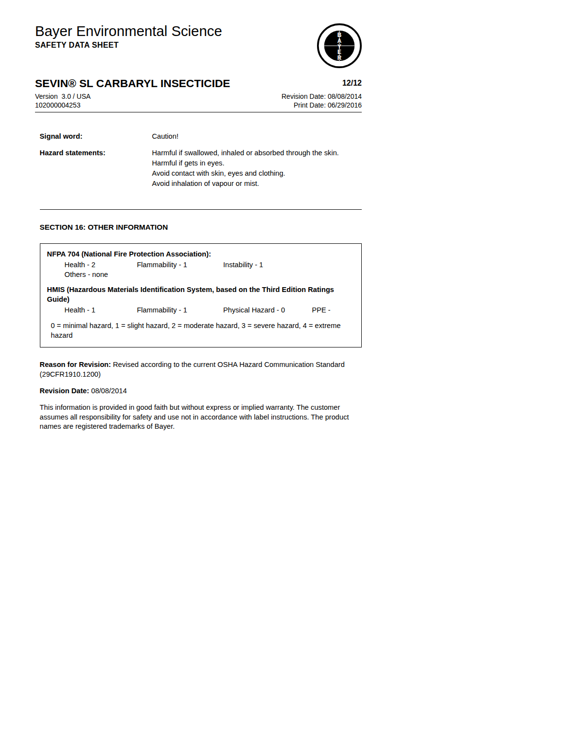Bayer Environmental Science
SAFETY DATA SHEET
B A Y E R
SEVIN® SL CARBARYL INSECTICIDE 12/12
Version 3.0 / USA
102000004253
Revision Date: 08/08/2014
Print Date: 06/29/2016
| Signal word: | Caution! |
| Hazard statements: | Harmful if swallowed, inhaled or absorbed through the skin. Harmful if gets in eyes. Avoid contact with skin, eyes and clothing. Avoid inhalation of vapour or mist. |
SECTION 16: OTHER INFORMATION
NFPA 704 (National Fire Protection Association):
Health - 2 Flammability - 1 Instability - 1 Others - none
HMIS (Hazardous Materials Identification System, based on the Third Edition Ratings Guide)
Health - 1 Flammability - 1 Physical Hazard - 0 PPE -
0 = minimal hazard, 1 = slight hazard, 2 = moderate hazard, 3 = severe hazard, 4 = extreme hazard
Reason for Revision: Revised according to the current OSHA Hazard Communication Standard (29CFR1910.1200)
Revision Date: 08/08/2014
This information is provided in good faith but without express or implied warranty. The customer assumes all responsibility for safety and use not in accordance with label instructions. The product names are registered trademarks of Bayer.